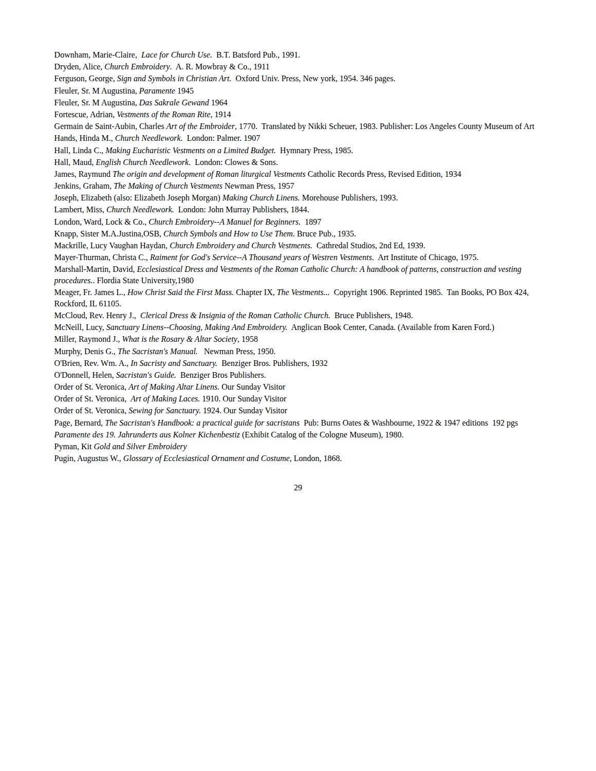Downham, Marie-Claire, Lace for Church Use. B.T. Batsford Pub., 1991.
Dryden, Alice, Church Embroidery. A. R. Mowbray & Co., 1911
Ferguson, George, Sign and Symbols in Christian Art. Oxford Univ. Press, New york, 1954. 346 pages.
Fleuler, Sr. M Augustina, Paramente 1945
Fleuler, Sr. M Augustina, Das Sakrale Gewand 1964
Fortescue, Adrian, Vestments of the Roman Rite, 1914
Germain de Saint-Aubin, Charles Art of the Embroider, 1770. Translated by Nikki Scheuer, 1983. Publisher: Los Angeles County Museum of Art
Hands, Hinda M., Church Needlework. London: Palmer. 1907
Hall, Linda C., Making Eucharistic Vestments on a Limited Budget. Hymnary Press, 1985.
Hall, Maud, English Church Needlework. London: Clowes & Sons.
James, Raymund The origin and development of Roman liturgical Vestments Catholic Records Press, Revised Edition, 1934
Jenkins, Graham, The Making of Church Vestments Newman Press, 1957
Joseph, Elizabeth (also: Elizabeth Joseph Morgan) Making Church Linens. Morehouse Publishers, 1993.
Lambert, Miss, Church Needlework. London: John Murray Publishers, 1844.
London, Ward, Lock & Co., Church Embroidery--A Manuel for Beginners. 1897
Knapp, Sister M.A.Justina,OSB, Church Symbols and How to Use Them. Bruce Pub., 1935.
Mackrille, Lucy Vaughan Haydan, Church Embroidery and Church Vestments. Cathredal Studios, 2nd Ed, 1939.
Mayer-Thurman, Christa C., Raiment for God's Service--A Thousand years of Westren Vestments. Art Institute of Chicago, 1975.
Marshall-Martin, David, Ecclesiastical Dress and Vestments of the Roman Catholic Church: A handbook of patterns, construction and vesting procedures.. Flordia State University,1980
Meager, Fr. James L., How Christ Said the First Mass. Chapter IX, The Vestments... Copyright 1906. Reprinted 1985. Tan Books, PO Box 424, Rockford, IL 61105.
McCloud, Rev. Henry J., Clerical Dress & Insignia of the Roman Catholic Church. Bruce Publishers, 1948.
McNeill, Lucy, Sanctuary Linens--Choosing, Making And Embroidery. Anglican Book Center, Canada. (Available from Karen Ford.)
Miller, Raymond J., What is the Rosary & Altar Society, 1958
Murphy, Denis G., The Sacristan's Manual. Newman Press, 1950.
O'Brien, Rev. Wm. A., In Sacristy and Sanctuary. Benziger Bros. Publishers, 1932
O'Donnell, Helen, Sacristan's Guide. Benziger Bros Publishers.
Order of St. Veronica, Art of Making Altar Linens. Our Sunday Visitor
Order of St. Veronica, Art of Making Laces. 1910. Our Sunday Visitor
Order of St. Veronica, Sewing for Sanctuary. 1924. Our Sunday Visitor
Page, Bernard, The Sacristan's Handbook: a practical guide for sacristans Pub: Burns Oates & Washbourne, 1922 & 1947 editions 192 pgs
Paramente des 19. Jahrunderts aus Kolner Kichenbestiz (Exhibit Catalog of the Cologne Museum), 1980.
Pyman, Kit Gold and Silver Embroidery
Pugin, Augustus W., Glossary of Ecclesiastical Ornament and Costume, London, 1868.
29